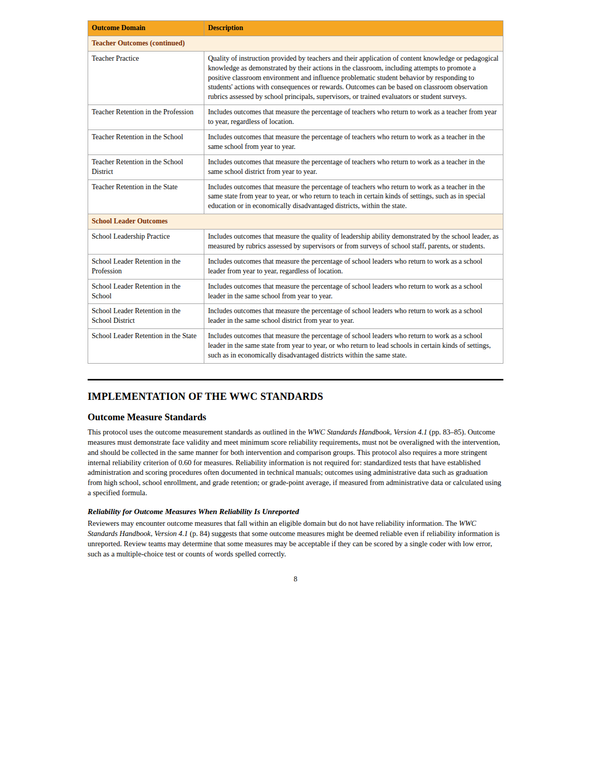| Outcome Domain | Description |
| --- | --- |
| Teacher Outcomes (continued) |
| Teacher Practice | Quality of instruction provided by teachers and their application of content knowledge or pedagogical knowledge as demonstrated by their actions in the classroom, including attempts to promote a positive classroom environment and influence problematic student behavior by responding to students' actions with consequences or rewards. Outcomes can be based on classroom observation rubrics assessed by school principals, supervisors, or trained evaluators or student surveys. |
| Teacher Retention in the Profession | Includes outcomes that measure the percentage of teachers who return to work as a teacher from year to year, regardless of location. |
| Teacher Retention in the School | Includes outcomes that measure the percentage of teachers who return to work as a teacher in the same school from year to year. |
| Teacher Retention in the School District | Includes outcomes that measure the percentage of teachers who return to work as a teacher in the same school district from year to year. |
| Teacher Retention in the State | Includes outcomes that measure the percentage of teachers who return to work as a teacher in the same state from year to year, or who return to teach in certain kinds of settings, such as in special education or in economically disadvantaged districts, within the state. |
| School Leader Outcomes |
| School Leadership Practice | Includes outcomes that measure the quality of leadership ability demonstrated by the school leader, as measured by rubrics assessed by supervisors or from surveys of school staff, parents, or students. |
| School Leader Retention in the Profession | Includes outcomes that measure the percentage of school leaders who return to work as a school leader from year to year, regardless of location. |
| School Leader Retention in the School | Includes outcomes that measure the percentage of school leaders who return to work as a school leader in the same school from year to year. |
| School Leader Retention in the School District | Includes outcomes that measure the percentage of school leaders who return to work as a school leader in the same school district from year to year. |
| School Leader Retention in the State | Includes outcomes that measure the percentage of school leaders who return to work as a school leader in the same state from year to year, or who return to lead schools in certain kinds of settings, such as in economically disadvantaged districts within the same state. |
IMPLEMENTATION OF THE WWC STANDARDS
Outcome Measure Standards
This protocol uses the outcome measurement standards as outlined in the WWC Standards Handbook, Version 4.1 (pp. 83–85). Outcome measures must demonstrate face validity and meet minimum score reliability requirements, must not be overaligned with the intervention, and should be collected in the same manner for both intervention and comparison groups. This protocol also requires a more stringent internal reliability criterion of 0.60 for measures. Reliability information is not required for: standardized tests that have established administration and scoring procedures often documented in technical manuals; outcomes using administrative data such as graduation from high school, school enrollment, and grade retention; or grade-point average, if measured from administrative data or calculated using a specified formula.
Reliability for Outcome Measures When Reliability Is Unreported
Reviewers may encounter outcome measures that fall within an eligible domain but do not have reliability information. The WWC Standards Handbook, Version 4.1 (p. 84) suggests that some outcome measures might be deemed reliable even if reliability information is unreported. Review teams may determine that some measures may be acceptable if they can be scored by a single coder with low error, such as a multiple-choice test or counts of words spelled correctly.
8